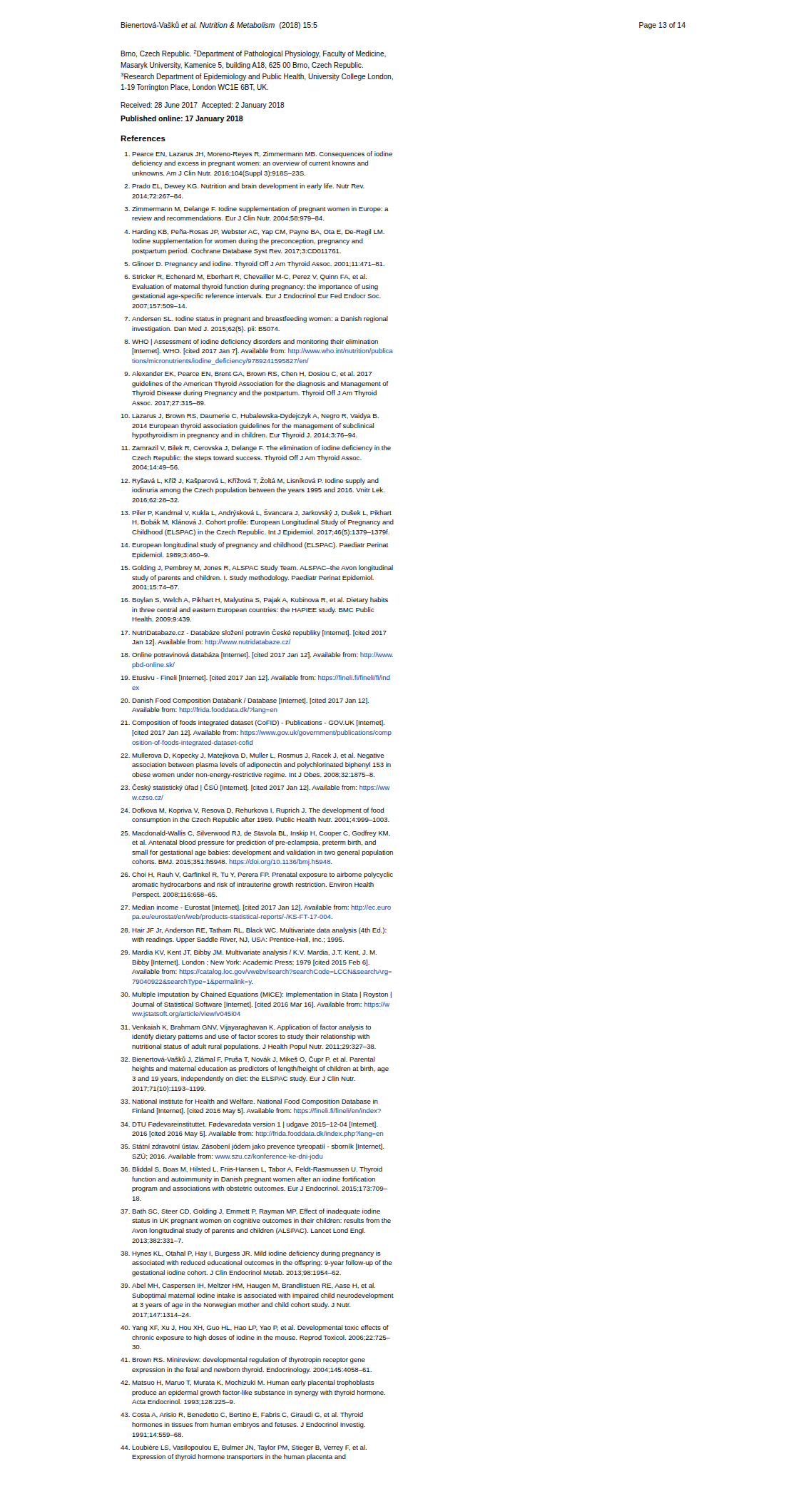Bienertová-Vašků et al. Nutrition & Metabolism (2018) 15:5
Page 13 of 14
Brno, Czech Republic. 2Department of Pathological Physiology, Faculty of Medicine, Masaryk University, Kamenice 5, building A18, 625 00 Brno, Czech Republic. 3Research Department of Epidemiology and Public Health, University College London, 1-19 Torrington Place, London WC1E 6BT, UK.
Received: 28 June 2017 Accepted: 2 January 2018
Published online: 17 January 2018
References
Pearce EN, Lazarus JH, Moreno-Reyes R, Zimmermann MB. Consequences of iodine deficiency and excess in pregnant women: an overview of current knowns and unknowns. Am J Clin Nutr. 2016;104(Suppl 3):918S–23S.
Prado EL, Dewey KG. Nutrition and brain development in early life. Nutr Rev. 2014;72:267–84.
Zimmermann M, Delange F. Iodine supplementation of pregnant women in Europe: a review and recommendations. Eur J Clin Nutr. 2004;58:979–84.
Harding KB, Peña-Rosas JP, Webster AC, Yap CM, Payne BA, Ota E, De-Regil LM. Iodine supplementation for women during the preconception, pregnancy and postpartum period. Cochrane Database Syst Rev. 2017;3:CD011761.
Glinoer D. Pregnancy and iodine. Thyroid Off J Am Thyroid Assoc. 2001;11:471–81.
Stricker R, Echenard M, Eberhart R, Chevailler M-C, Perez V, Quinn FA, et al. Evaluation of maternal thyroid function during pregnancy: the importance of using gestational age-specific reference intervals. Eur J Endocrinol Eur Fed Endocr Soc. 2007;157:509–14.
Andersen SL. Iodine status in pregnant and breastfeeding women: a Danish regional investigation. Dan Med J. 2015;62(5). pii: B5074.
WHO | Assessment of iodine deficiency disorders and monitoring their elimination [Internet]. WHO. [cited 2017 Jan 7]. Available from: http://www.who.int/nutrition/publications/micronutrients/iodine_deficiency/9789241595827/en/
Alexander EK, Pearce EN, Brent GA, Brown RS, Chen H, Dosiou C, et al. 2017 guidelines of the American Thyroid Association for the diagnosis and Management of Thyroid Disease during Pregnancy and the postpartum. Thyroid Off J Am Thyroid Assoc. 2017;27:315–89.
Lazarus J, Brown RS, Daumerie C, Hubalewska-Dydejczyk A, Negro R, Vaidya B. 2014 European thyroid association guidelines for the management of subclinical hypothyroidism in pregnancy and in children. Eur Thyroid J. 2014;3:76–94.
Zamrazil V, Bilek R, Cerovska J, Delange F. The elimination of iodine deficiency in the Czech Republic: the steps toward success. Thyroid Off J Am Thyroid Assoc. 2004;14:49–56.
Ryšavá L, Kříž J, Kašparová L, Křížová T, Žoltá M, Lisníková P. Iodine supply and iodinuria among the Czech population between the years 1995 and 2016. Vnitr Lek. 2016;62:28–32.
Piler P, Kandrnal V, Kukla L, Andrýsková L, Švancara J, Jarkovský J, Dušek L, Pikhart H, Bobák M, Klánová J. Cohort profile: European Longitudinal Study of Pregnancy and Childhood (ELSPAC) in the Czech Republic. Int J Epidemiol. 2017;46(5):1379–1379f.
European longitudinal study of pregnancy and childhood (ELSPAC). Paediatr Perinat Epidemiol. 1989;3:460–9.
Golding J, Pembrey M, Jones R, ALSPAC Study Team. ALSPAC–the Avon longitudinal study of parents and children. I. Study methodology. Paediatr Perinat Epidemiol. 2001;15:74–87.
Boylan S, Welch A, Pikhart H, Malyutina S, Pajak A, Kubinova R, et al. Dietary habits in three central and eastern European countries: the HAPIEE study. BMC Public Health. 2009;9:439.
NutriDatabaze.cz - Databáze složení potravin České republiky [Internet]. [cited 2017 Jan 12]. Available from: http://www.nutridatabaze.cz/
Online potravinová databáza [Internet]. [cited 2017 Jan 12]. Available from: http://www.pbd-online.sk/
Etusivu - Fineli [Internet]. [cited 2017 Jan 12]. Available from: https://fineli.fi/fineli/fi/index
Danish Food Composition Databank / Database [Internet]. [cited 2017 Jan 12]. Available from: http://frida.fooddata.dk/?lang=en
Composition of foods integrated dataset (CoFID) - Publications - GOV.UK [Internet]. [cited 2017 Jan 12]. Available from: https://www.gov.uk/government/publications/composition-of-foods-integrated-dataset-cofid
Mullerova D, Kopecky J, Matejkova D, Muller L, Rosmus J, Racek J, et al. Negative association between plasma levels of adiponectin and polychlorinated biphenyl 153 in obese women under non-energy-restrictive regime. Int J Obes. 2008;32:1875–8.
Český statistický úřad | ČSÚ [Internet]. [cited 2017 Jan 12]. Available from: https://www.czso.cz/
Dofkova M, Kopriva V, Resova D, Rehurkova I, Ruprich J. The development of food consumption in the Czech Republic after 1989. Public Health Nutr. 2001;4:999–1003.
Macdonald-Wallis C, Silverwood RJ, de Stavola BL, Inskip H, Cooper C, Godfrey KM, et al. Antenatal blood pressure for prediction of pre-eclampsia, preterm birth, and small for gestational age babies: development and validation in two general population cohorts. BMJ. 2015;351:h5948. https://doi.org/10.1136/bmj.h5948.
Choi H, Rauh V, Garfinkel R, Tu Y, Perera FP. Prenatal exposure to airborne polycyclic aromatic hydrocarbons and risk of intrauterine growth restriction. Environ Health Perspect. 2008;116:658–65.
Median income - Eurostat [Internet]. [cited 2017 Jan 12]. Available from: http://ec.europa.eu/eurostat/en/web/products-statistical-reports/-/KS-FT-17-004.
Hair JF Jr, Anderson RE, Tatham RL, Black WC. Multivariate data analysis (4th Ed.): with readings. Upper Saddle River, NJ, USA: Prentice-Hall, Inc.; 1995.
Mardia KV, Kent JT, Bibby JM. Multivariate analysis / K.V. Mardia, J.T. Kent, J. M. Bibby [Internet]. London ; New York: Academic Press; 1979 [cited 2015 Feb 6]. Available from: https://catalog.loc.gov/vwebv/search?searchCode=LCCN&searchArg=79040922&searchType=1&permalink=y.
Multiple Imputation by Chained Equations (MICE): Implementation in Stata | Royston | Journal of Statistical Software [Internet]. [cited 2016 Mar 16]. Available from: https://www.jstatsoft.org/article/view/v045i04
Venkaiah K, Brahmam GNV, Vijayaraghavan K. Application of factor analysis to identify dietary patterns and use of factor scores to study their relationship with nutritional status of adult rural populations. J Health Popul Nutr. 2011;29:327–38.
Bienertová-Vašků J, Zlámal F, Pruša T, Novák J, Mikeš O, Čupr P, et al. Parental heights and maternal education as predictors of length/height of children at birth, age 3 and 19 years, independently on diet: the ELSPAC study. Eur J Clin Nutr. 2017;71(10):1193–1199.
National Institute for Health and Welfare. National Food Composition Database in Finland [Internet]. [cited 2016 May 5]. Available from: https://fineli.fi/fineli/en/index?
DTU Fødevareinstituttet. Fødevaredata version 1 | udgave 2015–12-04 [Internet]. 2016 [cited 2016 May 5]. Available from: http://frida.fooddata.dk/index.php?lang=en
Státní zdravotní ústav. Zásobení jódem jako prevence tyreopatií - sborník [Internet]. SZÚ; 2016. Available from: www.szu.cz/konference-ke-dni-jodu
Bliddal S, Boas M, Hilsted L, Friis-Hansen L, Tabor A, Feldt-Rasmussen U. Thyroid function and autoimmunity in Danish pregnant women after an iodine fortification program and associations with obstetric outcomes. Eur J Endocrinol. 2015;173:709–18.
Bath SC, Steer CD, Golding J, Emmett P, Rayman MP. Effect of inadequate iodine status in UK pregnant women on cognitive outcomes in their children: results from the Avon longitudinal study of parents and children (ALSPAC). Lancet Lond Engl. 2013;382:331–7.
Hynes KL, Otahal P, Hay I, Burgess JR. Mild iodine deficiency during pregnancy is associated with reduced educational outcomes in the offspring: 9-year follow-up of the gestational iodine cohort. J Clin Endocrinol Metab. 2013;98:1954–62.
Abel MH, Caspersen IH, Meltzer HM, Haugen M, Brandlistuen RE, Aase H, et al. Suboptimal maternal iodine intake is associated with impaired child neurodevelopment at 3 years of age in the Norwegian mother and child cohort study. J Nutr. 2017;147:1314–24.
Yang XF, Xu J, Hou XH, Guo HL, Hao LP, Yao P, et al. Developmental toxic effects of chronic exposure to high doses of iodine in the mouse. Reprod Toxicol. 2006;22:725–30.
Brown RS. Minireview: developmental regulation of thyrotropin receptor gene expression in the fetal and newborn thyroid. Endocrinology. 2004;145:4058–61.
Matsuo H, Maruo T, Murata K, Mochizuki M. Human early placental trophoblasts produce an epidermal growth factor-like substance in synergy with thyroid hormone. Acta Endocrinol. 1993;128:225–9.
Costa A, Arisio R, Benedetto C, Bertino E, Fabris C, Giraudi G, et al. Thyroid hormones in tissues from human embryos and fetuses. J Endocrinol Investig. 1991;14:559–68.
Loubière LS, Vasilopoulou E, Bulmer JN, Taylor PM, Stieger B, Verrey F, et al. Expression of thyroid hormone transporters in the human placenta and